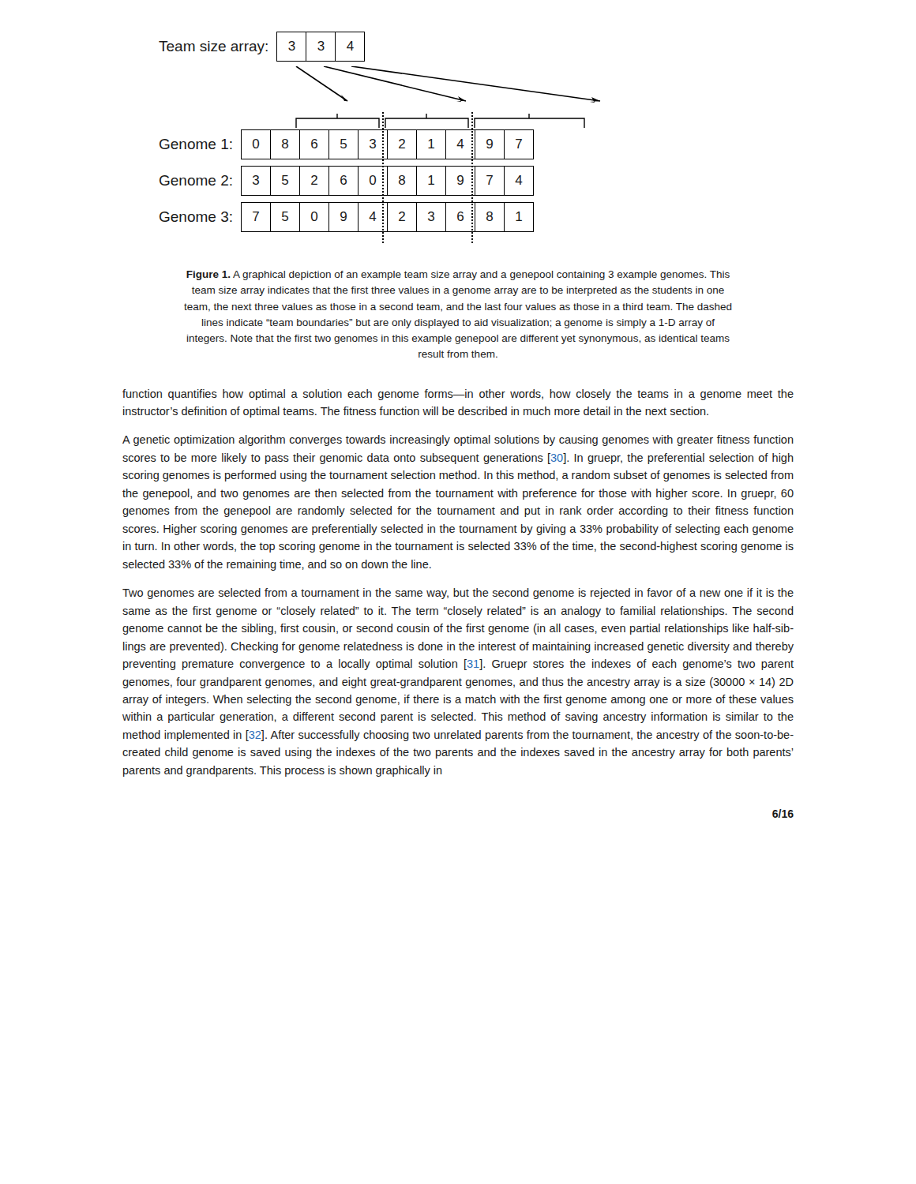| Team size array: | 3 | 3 | 4 |
| Genome 1: | 0 | 8 | 6 | 5 | 3 | 2 | 1 | 4 | 9 | 7 |
| Genome 2: | 3 | 5 | 2 | 6 | 0 | 8 | 1 | 9 | 7 | 4 |
| Genome 3: | 7 | 5 | 0 | 9 | 4 | 2 | 3 | 6 | 8 | 1 |
Figure 1. A graphical depiction of an example team size array and a genepool containing 3 example genomes. This team size array indicates that the first three values in a genome array are to be interpreted as the students in one team, the next three values as those in a second team, and the last four values as those in a third team. The dashed lines indicate “team boundaries” but are only displayed to aid visualization; a genome is simply a 1-D array of integers. Note that the first two genomes in this example genepool are different yet synonymous, as identical teams result from them.
function quantifies how optimal a solution each genome forms—in other words, how closely the teams in a genome meet the instructor’s definition of optimal teams. The fitness function will be described in much more detail in the next section.
A genetic optimization algorithm converges towards increasingly optimal solutions by causing genomes with greater fitness function scores to be more likely to pass their genomic data onto subsequent generations [30]. In gruepr, the preferential selection of high scoring genomes is performed using the tournament selection method. In this method, a random subset of genomes is selected from the genepool, and two genomes are then selected from the tournament with preference for those with higher score. In gruepr, 60 genomes from the genepool are randomly selected for the tournament and put in rank order according to their fitness function scores. Higher scoring genomes are preferentially selected in the tournament by giving a 33% probability of selecting each genome in turn. In other words, the top scoring genome in the tournament is selected 33% of the time, the second-highest scoring genome is selected 33% of the remaining time, and so on down the line.
Two genomes are selected from a tournament in the same way, but the second genome is rejected in favor of a new one if it is the same as the first genome or “closely related” to it. The term “closely related” is an analogy to familial relationships. The second genome cannot be the sibling, first cousin, or second cousin of the first genome (in all cases, even partial relationships like half-siblings are prevented). Checking for genome relatedness is done in the interest of maintaining increased genetic diversity and thereby preventing premature convergence to a locally optimal solution [31]. Gruepr stores the indexes of each genome’s two parent genomes, four grandparent genomes, and eight great-grandparent genomes, and thus the ancestry array is a size (30000 × 14) 2D array of integers. When selecting the second genome, if there is a match with the first genome among one or more of these values within a particular generation, a different second parent is selected. This method of saving ancestry information is similar to the method implemented in [32]. After successfully choosing two unrelated parents from the tournament, the ancestry of the soon-to-be-created child genome is saved using the indexes of the two parents and the indexes saved in the ancestry array for both parents’ parents and grandparents. This process is shown graphically in
6/16